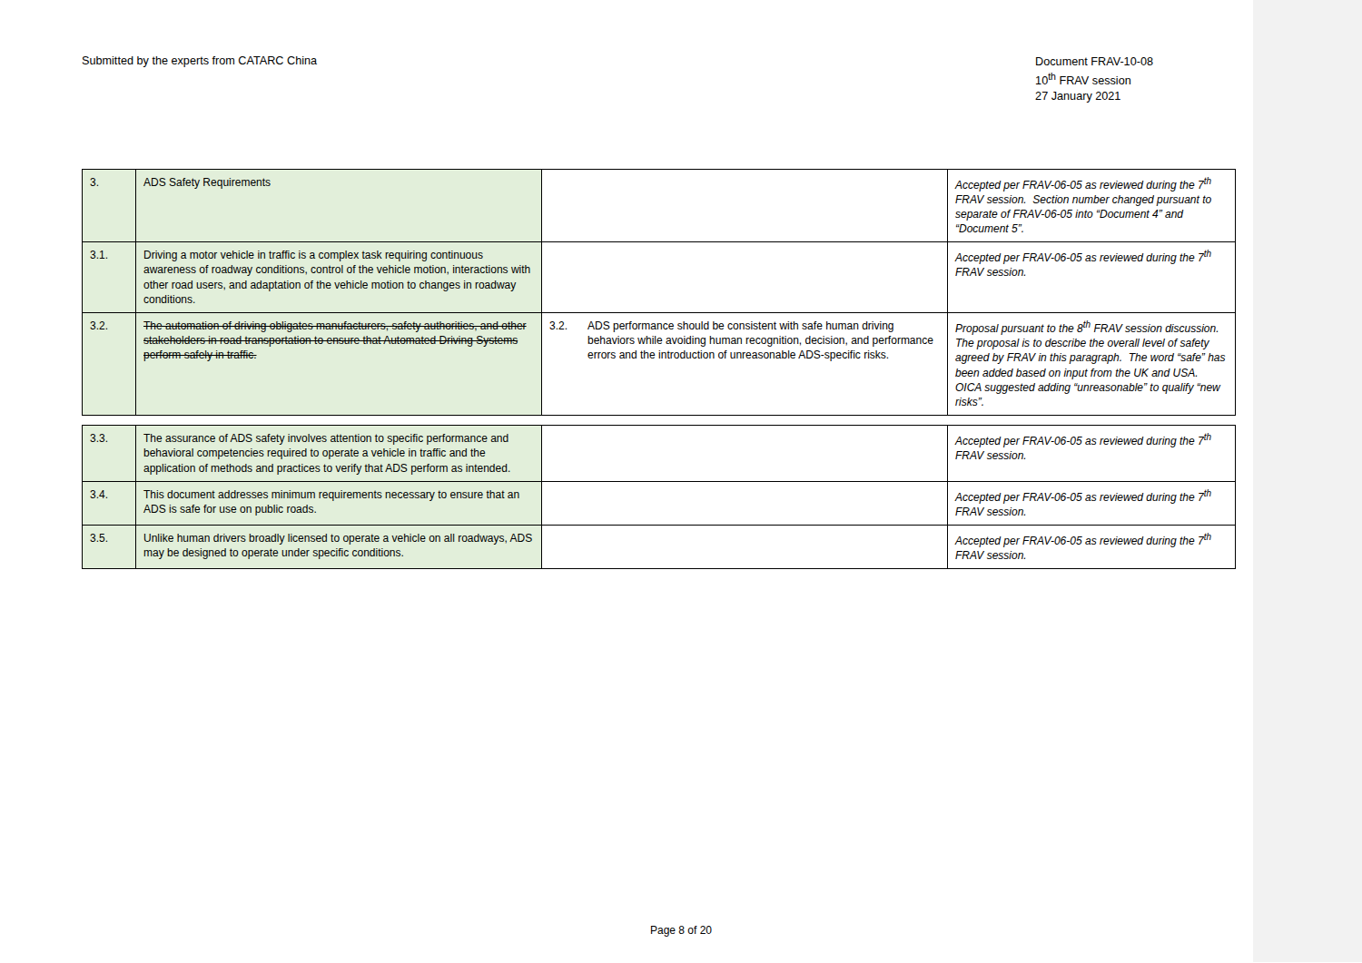Submitted by the experts from CATARC China
Document FRAV-10-08
10th FRAV session
27 January 2021
| 3. | ADS Safety Requirements | | Accepted per FRAV-06-05 as reviewed during the 7 th FRAV session. Section number changed pursuant to separate of FRAV-06-05 into “Document 4” and “Document 5”. |
| 3.1. | Driving a motor vehicle in traffic is a complex task requiring continuous awareness of roadway conditions, control of the vehicle motion, interactions with other road users, and adaptation of the vehicle motion to changes in roadway conditions. | | Accepted per FRAV-06-05 as reviewed during the 7 th FRAV session. |
| 3.2. | The automation of driving obligates manufacturers, safety authorities, and other stakeholders in road transportation to ensure that Automated Driving Systems perform safely in traffic. | 3.2. ADS performance should be consistent with safe human driving behaviors while avoiding human recognition, decision, and performance errors and the introduction of unreasonable ADS-specific risks. | Proposal pursuant to the 8 th FRAV session discussion. The proposal is to describe the overall level of safety agreed by FRAV in this paragraph. The word “safe” has been added based on input from the UK and USA. OICA suggested adding “unreasonable” to qualify “new risks”. |
| 3.3. | The assurance of ADS safety involves attention to specific performance and behavioral competencies required to operate a vehicle in traffic and the application of methods and practices to verify that ADS perform as intended. | | Accepted per FRAV-06-05 as reviewed during the 7 th FRAV session. |
| 3.4. | This document addresses minimum requirements necessary to ensure that an ADS is safe for use on public roads. | | Accepted per FRAV-06-05 as reviewed during the 7 th FRAV session. |
| 3.5. | Unlike human drivers broadly licensed to operate a vehicle on all roadways, ADS may be designed to operate under specific conditions. | | Accepted per FRAV-06-05 as reviewed during the 7 th FRAV session. |
Page 8 of 20